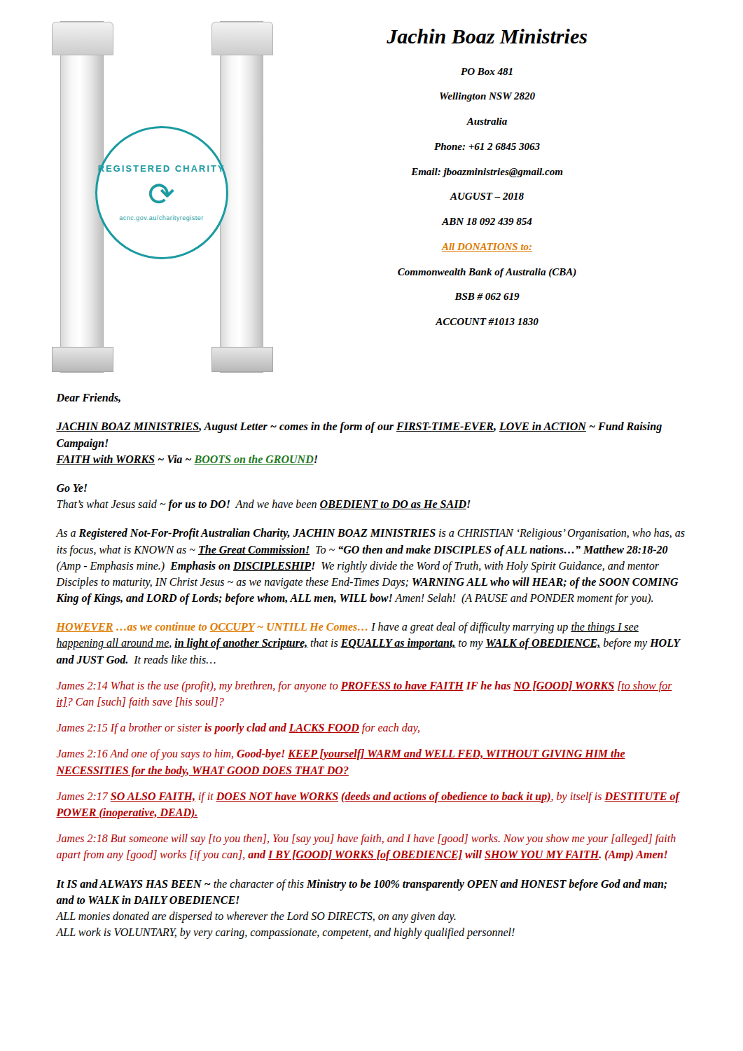Registered Charity
⟳
acnc.gov.au/charityregister
Jachin Boaz Ministries
PO Box 481
Wellington NSW 2820
Australia
Phone: +61 2 6845 3063
Email: jboazministries@gmail.com
AUGUST – 2018
ABN 18 092 439 854
All DONATIONS to:
Commonwealth Bank of Australia (CBA)
BSB # 062 619
ACCOUNT #1013 1830
Dear Friends,
JACHIN BOAZ MINISTRIES, August Letter ~ comes in the form of our FIRST-TIME-EVER, LOVE in ACTION ~ Fund Raising Campaign!
FAITH with WORKS ~ Via ~ BOOTS on the GROUND!
Go Ye!
That’s what Jesus said ~ for us to DO! And we have been OBEDIENT to DO as He SAID!
As a Registered Not-For-Profit Australian Charity, JACHIN BOAZ MINISTRIES is a CHRISTIAN ‘Religious’ Organisation, who has, as its focus, what is KNOWN as ~ The Great Commission! To ~ “GO then and make DISCIPLES of ALL nations…” Matthew 28:18-20 (Amp - Emphasis mine.) Emphasis on DISCIPLESHIP! We rightly divide the Word of Truth, with Holy Spirit Guidance, and mentor Disciples to maturity, IN Christ Jesus ~ as we navigate these End-Times Days; WARNING ALL who will HEAR; of the SOON COMING King of Kings, and LORD of Lords; before whom, ALL men, WILL bow! Amen! Selah! (A PAUSE and PONDER moment for you).
HOWEVER …as we continue to OCCUPY ~ UNTILL He Comes… I have a great deal of difficulty marrying up the things I see happening all around me, in light of another Scripture, that is EQUALLY as important, to my WALK of OBEDIENCE, before my HOLY and JUST God. It reads like this…
James 2:14 What is the use (profit), my brethren, for anyone to PROFESS to have FAITH IF he has NO [GOOD] WORKS [to show for it]? Can [such] faith save [his soul]?
James 2:15 If a brother or sister is poorly clad and LACKS FOOD for each day,
James 2:16 And one of you says to him, Good-bye! KEEP [yourself] WARM and WELL FED, WITHOUT GIVING HIM the NECESSITIES for the body, WHAT GOOD DOES THAT DO?
James 2:17 SO ALSO FAITH, if it DOES NOT have WORKS (deeds and actions of obedience to back it up), by itself is DESTITUTE of POWER (inoperative, DEAD).
James 2:18 But someone will say [to you then], You [say you] have faith, and I have [good] works. Now you show me your [alleged] faith apart from any [good] works [if you can], and I BY [GOOD] WORKS [of OBEDIENCE] will SHOW YOU MY FAITH. (Amp) Amen!
It IS and ALWAYS HAS BEEN ~ the character of this Ministry to be 100% transparently OPEN and HONEST before God and man; and to WALK in DAILY OBEDIENCE!
ALL monies donated are dispersed to wherever the Lord SO DIRECTS, on any given day.
ALL work is VOLUNTARY, by very caring, compassionate, competent, and highly qualified personnel!